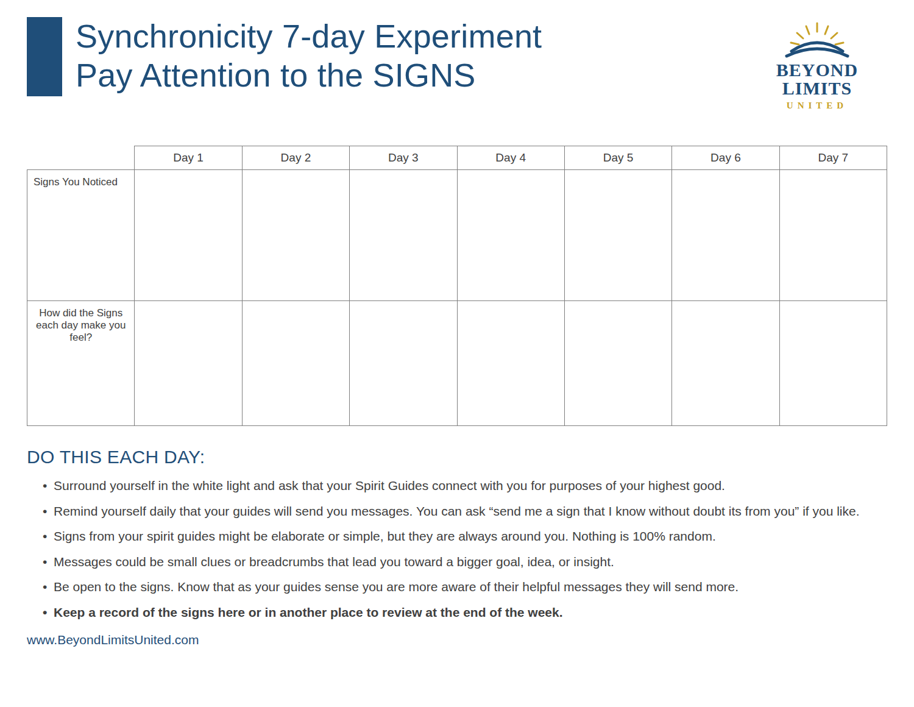Synchronicity 7-day Experiment
Pay Attention to the SIGNS
BEYOND LIMITS UNITED
| | Day 1 | Day 2 | Day 3 | Day 4 | Day 5 | Day 6 | Day 7 |
| --- | --- | --- | --- | --- | --- | --- | --- |
| Signs You Noticed | | | | | | | |
| How did the Signs each day make you feel? | | | | | | | |
DO THIS EACH DAY:
Surround yourself in the white light and ask that your Spirit Guides connect with you for purposes of your highest good.
Remind yourself daily that your guides will send you messages. You can ask “send me a sign that I know without doubt its from you” if you like.
Signs from your spirit guides might be elaborate or simple, but they are always around you. Nothing is 100% random.
Messages could be small clues or breadcrumbs that lead you toward a bigger goal, idea, or insight.
Be open to the signs. Know that as your guides sense you are more aware of their helpful messages they will send more.
Keep a record of the signs here or in another place to review at the end of the week.
www.BeyondLimitsUnited.com